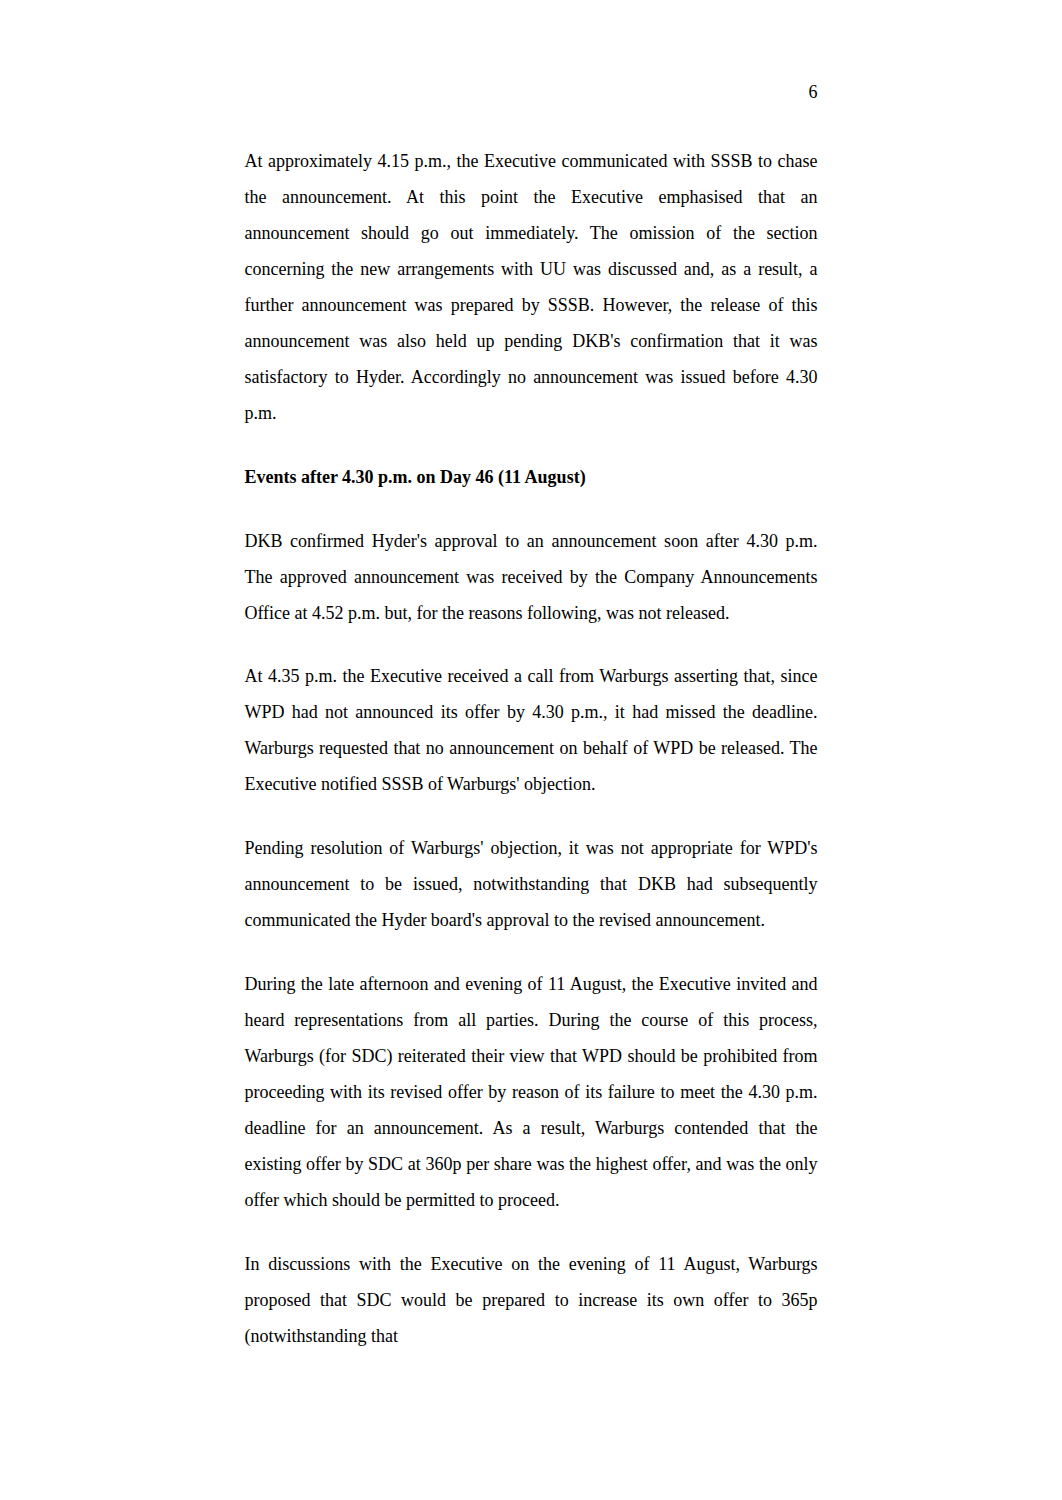6
At approximately 4.15 p.m., the Executive communicated with SSSB to chase the announcement. At this point the Executive emphasised that an announcement should go out immediately. The omission of the section concerning the new arrangements with UU was discussed and, as a result, a further announcement was prepared by SSSB. However, the release of this announcement was also held up pending DKB's confirmation that it was satisfactory to Hyder. Accordingly no announcement was issued before 4.30 p.m.
Events after 4.30 p.m. on Day 46 (11 August)
DKB confirmed Hyder's approval to an announcement soon after 4.30 p.m. The approved announcement was received by the Company Announcements Office at 4.52 p.m. but, for the reasons following, was not released.
At 4.35 p.m. the Executive received a call from Warburgs asserting that, since WPD had not announced its offer by 4.30 p.m., it had missed the deadline. Warburgs requested that no announcement on behalf of WPD be released. The Executive notified SSSB of Warburgs' objection.
Pending resolution of Warburgs' objection, it was not appropriate for WPD's announcement to be issued, notwithstanding that DKB had subsequently communicated the Hyder board's approval to the revised announcement.
During the late afternoon and evening of 11 August, the Executive invited and heard representations from all parties. During the course of this process, Warburgs (for SDC) reiterated their view that WPD should be prohibited from proceeding with its revised offer by reason of its failure to meet the 4.30 p.m. deadline for an announcement. As a result, Warburgs contended that the existing offer by SDC at 360p per share was the highest offer, and was the only offer which should be permitted to proceed.
In discussions with the Executive on the evening of 11 August, Warburgs proposed that SDC would be prepared to increase its own offer to 365p (notwithstanding that